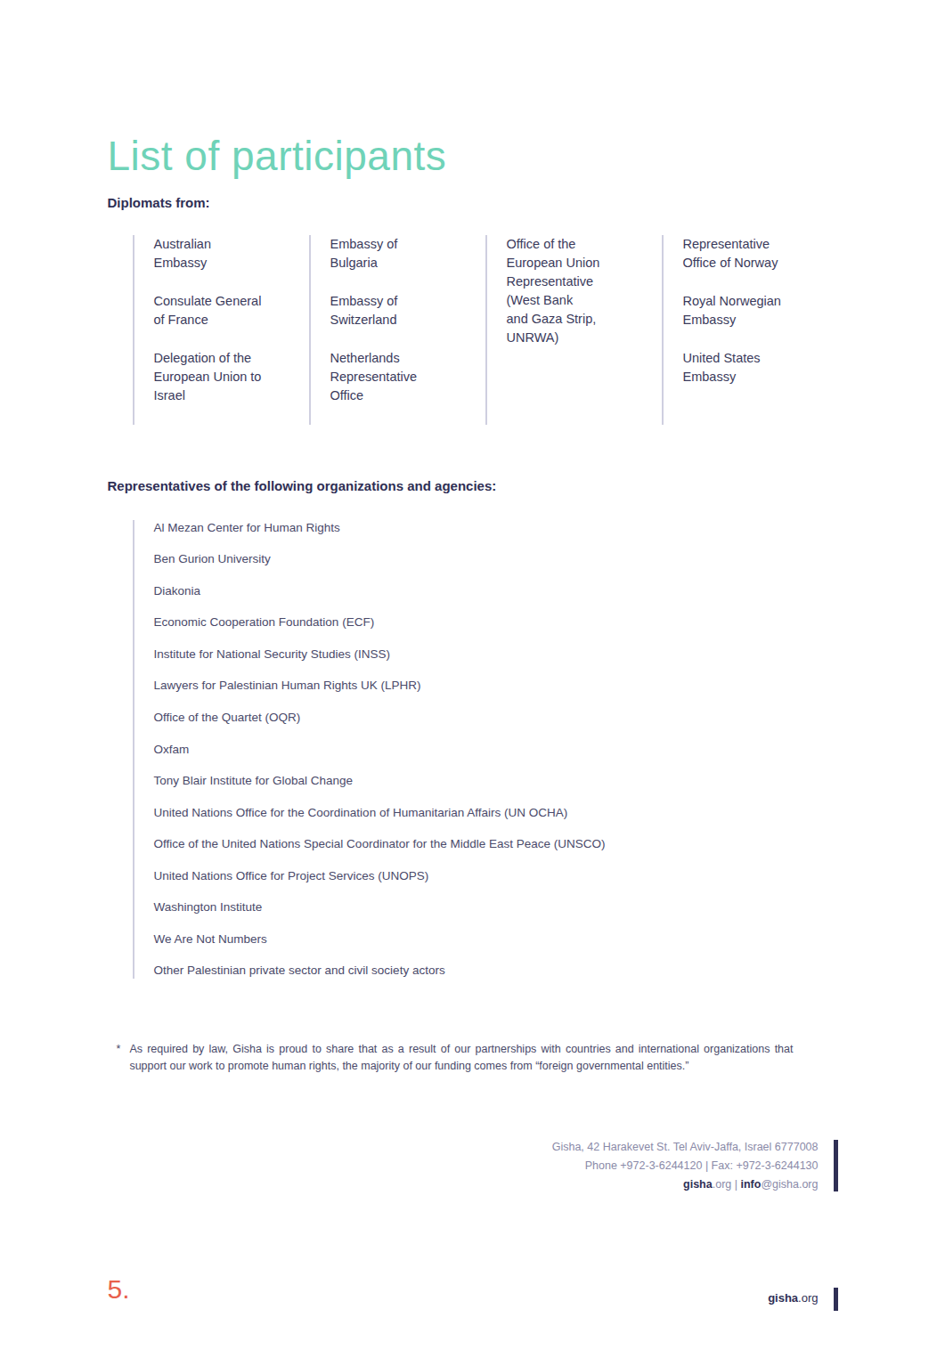List of participants
Diplomats from:
Australian
Embassy
Consulate General
of France
Delegation of the
European Union to
Israel
Embassy of
Bulgaria
Embassy of
Switzerland
Netherlands
Representative
Office
Office of the
European Union
Representative
(West Bank
and Gaza Strip,
UNRWA)
Representative
Office of Norway
Royal Norwegian
Embassy
United States
Embassy
Representatives of the following organizations and agencies:
Al Mezan Center for Human Rights
Ben Gurion University
Diakonia
Economic Cooperation Foundation (ECF)
Institute for National Security Studies (INSS)
Lawyers for Palestinian Human Rights UK (LPHR)
Office of the Quartet (OQR)
Oxfam
Tony Blair Institute for Global Change
United Nations Office for the Coordination of Humanitarian Affairs (UN OCHA)
Office of the United Nations Special Coordinator for the Middle East Peace (UNSCO)
United Nations Office for Project Services (UNOPS)
Washington Institute
We Are Not Numbers
Other Palestinian private sector and civil society actors
*
As required by law, Gisha is proud to share that as a result of our partnerships with countries and international organizations that support our work to promote human rights, the majority of our funding comes from “foreign governmental entities.”
Gisha, 42 Harakevet St. Tel Aviv-Jaffa, Israel 6777008
Phone +972-3-6244120 | Fax: +972-3-6244130
gisha.org | info@gisha.org
5.
gisha.org